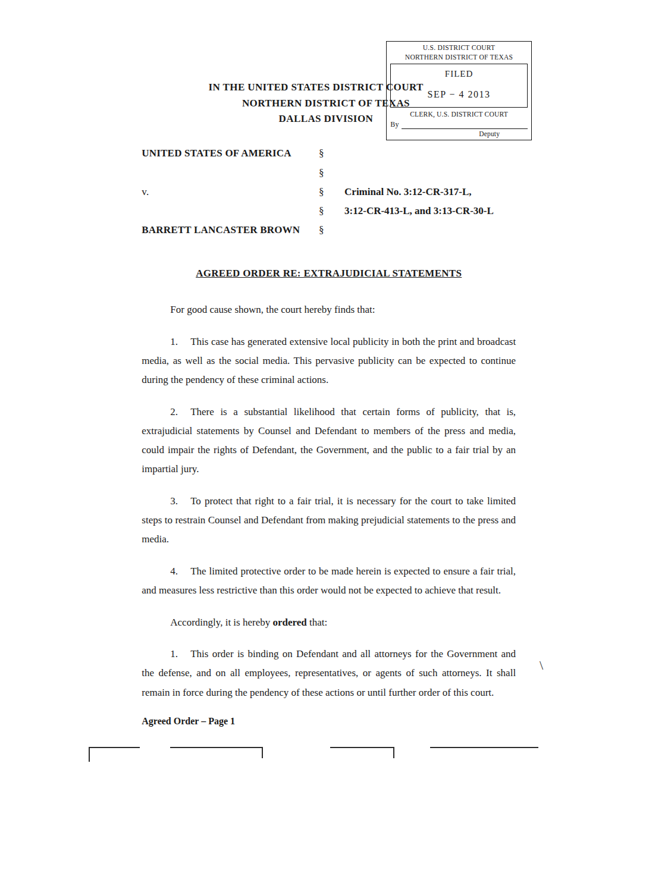U.S. District Court
Northern District of Texas
FILED
SEP − 4 2013
Clerk, U.S. District Court
By
Deputy
IN THE UNITED STATES DISTRICT COURT
NORTHERN DISTRICT OF TEXAS
DALLAS DIVISION
| UNITED STATES OF AMERICA | § | |
| | § | |
| v. | § | Criminal No. 3:12-CR-317-L, |
| | § | 3:12-CR-413-L, and 3:13-CR-30-L |
| BARRETT LANCASTER BROWN | § | |
AGREED ORDER RE: EXTRAJUDICIAL STATEMENTS
For good cause shown, the court hereby finds that:
1. This case has generated extensive local publicity in both the print and broadcast media, as well as the social media. This pervasive publicity can be expected to continue during the pendency of these criminal actions.
2. There is a substantial likelihood that certain forms of publicity, that is, extrajudicial statements by Counsel and Defendant to members of the press and media, could impair the rights of Defendant, the Government, and the public to a fair trial by an impartial jury.
3. To protect that right to a fair trial, it is necessary for the court to take limited steps to restrain Counsel and Defendant from making prejudicial statements to the press and media.
4. The limited protective order to be made herein is expected to ensure a fair trial, and measures less restrictive than this order would not be expected to achieve that result.
Accordingly, it is hereby ordered that:
1. This order is binding on Defendant and all attorneys for the Government and the defense, and on all employees, representatives, or agents of such attorneys. It shall remain in force during the pendency of these actions or until further order of this court.
\
Agreed Order – Page 1